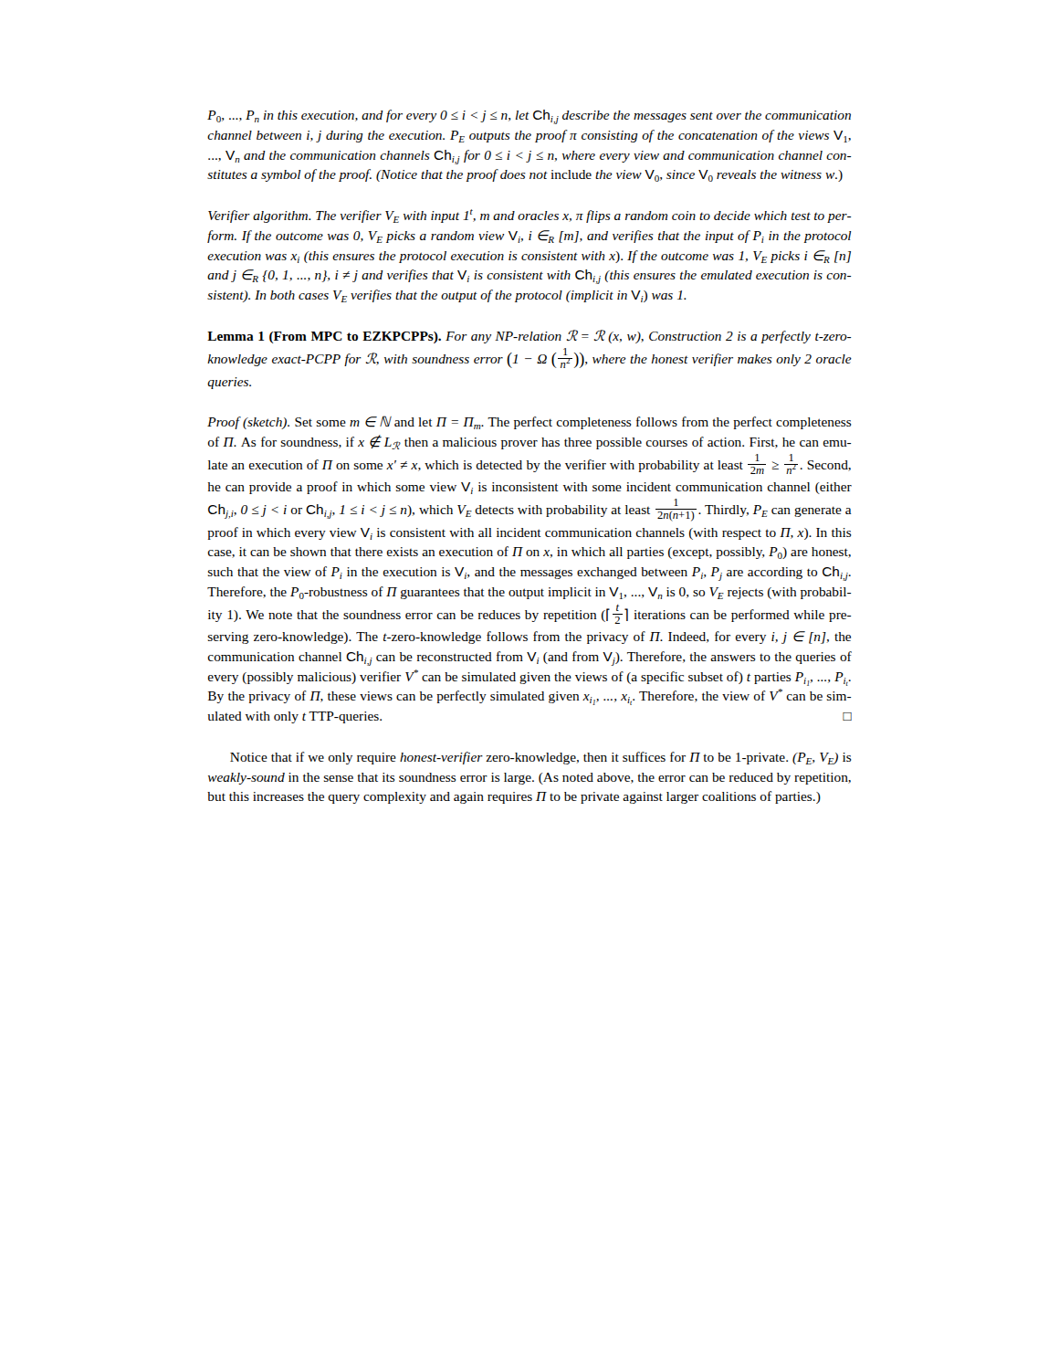P0, ..., Pn in this execution, and for every 0 ≤ i < j ≤ n, let Chi,j describe the messages sent over the communication channel between i, j during the execution. PE outputs the proof π consisting of the concatenation of the views V1, ..., Vn and the communication channels Chi,j for 0 ≤ i < j ≤ n, where every view and communication channel constitutes a symbol of the proof. (Notice that the proof does not include the view V0, since V0 reveals the witness w.)
Verifier algorithm. The verifier VE with input 1t, m and oracles x, π flips a random coin to decide which test to perform. If the outcome was 0, VE picks a random view Vi, i ∈R [m], and verifies that the input of Pi in the protocol execution was xi (this ensures the protocol execution is consistent with x). If the outcome was 1, VE picks i ∈R [n] and j ∈R {0, 1, ..., n}, i ≠ j and verifies that Vi is consistent with Chi,j (this ensures the emulated execution is consistent). In both cases VE verifies that the output of the protocol (implicit in Vi) was 1.
Lemma 1 (From MPC to EZKPCPPs). For any NP-relation ℛ = ℛ (x, w), Construction 2 is a perfectly t-zero-knowledge exact-PCPP for ℛ, with soundness error (1 − Ω (1 n2)), where the honest verifier makes only 2 oracle queries.
Proof (sketch). Set some m ∈ ℕ and let Π = Πm. The perfect completeness follows from the perfect completeness of Π. As for soundness, if x ∉ Lℛ then a malicious prover has three possible courses of action. First, he can emulate an execution of Π on some x′ ≠ x, which is detected by the verifier with probability at least 12m ≥ 1 n2. Second, he can provide a proof in which some view Vi is inconsistent with some incident communication channel (either Chj,i, 0 ≤ j < i or Chi,j, 1 ≤ i < j ≤ n), which VE detects with probability at least 12n(n+1). Thirdly, PE can generate a proof in which every view Vi is consistent with all incident communication channels (with respect to Π, x). In this case, it can be shown that there exists an execution of Π on x, in which all parties (except, possibly, P0) are honest, such that the view of Pi in the execution is Vi, and the messages exchanged between Pi, Pj are according to Chi,j. Therefore, the P0-robustness of Π guarantees that the output implicit in V1, ..., Vn is 0, so VE rejects (with probability 1). We note that the soundness error can be reduces by repetition (⌈t 2⌉ iterations can be performed while preserving zero-knowledge). The t-zero-knowledge follows from the privacy of Π. Indeed, for every i, j ∈ [n], the communication channel Chi,j can be reconstructed from Vi (and from Vj). Therefore, the answers to the queries of every (possibly malicious) verifier V* can be simulated given the views of (a specific subset of) t parties Pi1, ..., Pit. By the privacy of Π, these views can be perfectly simulated given xi1, ..., xit. Therefore, the view of V* can be simulated with only t TTP-queries.□
Notice that if we only require honest-verifier zero-knowledge, then it suffices for Π to be 1-private. (PE, VE) is weakly-sound in the sense that its soundness error is large. (As noted above, the error can be reduced by repetition, but this increases the query complexity and again requires Π to be private against larger coalitions of parties.)